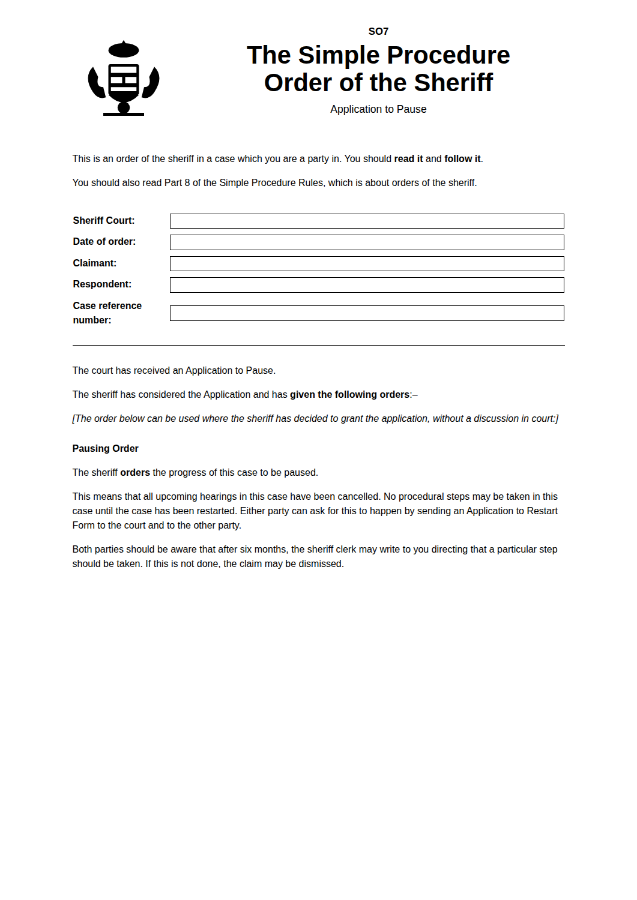SO7
The Simple Procedure
Order of the Sheriff
Application to Pause
This is an order of the sheriff in a case which you are a party in. You should read it and follow it.
You should also read Part 8 of the Simple Procedure Rules, which is about orders of the sheriff.
| Sheriff Court: | |
| Date of order: | |
| Claimant: | |
| Respondent: | |
| Case reference number: | |
The court has received an Application to Pause.
The sheriff has considered the Application and has given the following orders:–
[The order below can be used where the sheriff has decided to grant the application, without a discussion in court:]
Pausing Order
The sheriff orders the progress of this case to be paused.
This means that all upcoming hearings in this case have been cancelled. No procedural steps may be taken in this case until the case has been restarted. Either party can ask for this to happen by sending an Application to Restart Form to the court and to the other party.
Both parties should be aware that after six months, the sheriff clerk may write to you directing that a particular step should be taken. If this is not done, the claim may be dismissed.